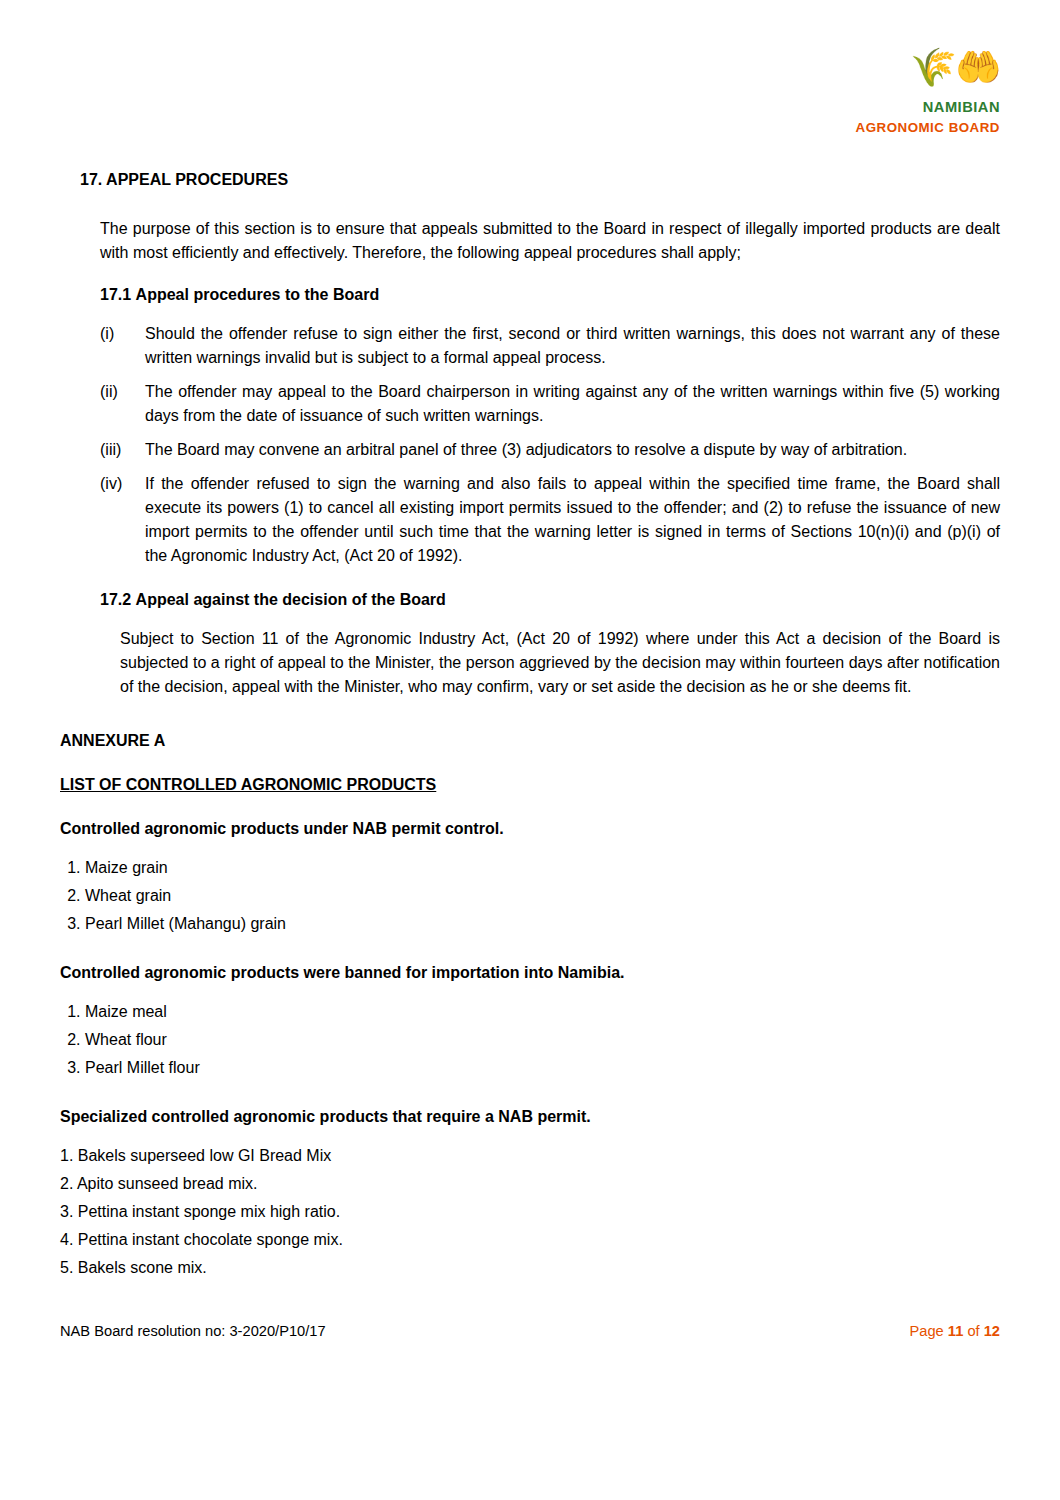🌾🤲
NAMIBIAN
AGRONOMIC BOARD
17. APPEAL PROCEDURES
The purpose of this section is to ensure that appeals submitted to the Board in respect of illegally imported products are dealt with most efficiently and effectively. Therefore, the following appeal procedures shall apply;
17.1 Appeal procedures to the Board
(i) Should the offender refuse to sign either the first, second or third written warnings, this does not warrant any of these written warnings invalid but is subject to a formal appeal process.
(ii) The offender may appeal to the Board chairperson in writing against any of the written warnings within five (5) working days from the date of issuance of such written warnings.
(iii) The Board may convene an arbitral panel of three (3) adjudicators to resolve a dispute by way of arbitration.
(iv) If the offender refused to sign the warning and also fails to appeal within the specified time frame, the Board shall execute its powers (1) to cancel all existing import permits issued to the offender; and (2) to refuse the issuance of new import permits to the offender until such time that the warning letter is signed in terms of Sections 10(n)(i) and (p)(i) of the Agronomic Industry Act, (Act 20 of 1992).
17.2 Appeal against the decision of the Board
Subject to Section 11 of the Agronomic Industry Act, (Act 20 of 1992) where under this Act a decision of the Board is subjected to a right of appeal to the Minister, the person aggrieved by the decision may within fourteen days after notification of the decision, appeal with the Minister, who may confirm, vary or set aside the decision as he or she deems fit.
ANNEXURE A
LIST OF CONTROLLED AGRONOMIC PRODUCTS
Controlled agronomic products under NAB permit control.
Maize grain
Wheat grain
Pearl Millet (Mahangu) grain
Controlled agronomic products were banned for importation into Namibia.
Maize meal
Wheat flour
Pearl Millet flour
Specialized controlled agronomic products that require a NAB permit.
1. Bakels superseed low GI Bread Mix
2. Apito sunseed bread mix.
3. Pettina instant sponge mix high ratio.
4. Pettina instant chocolate sponge mix.
5. Bakels scone mix.
NAB Board resolution no: 3-2020/P10/17
Page 11 of 12